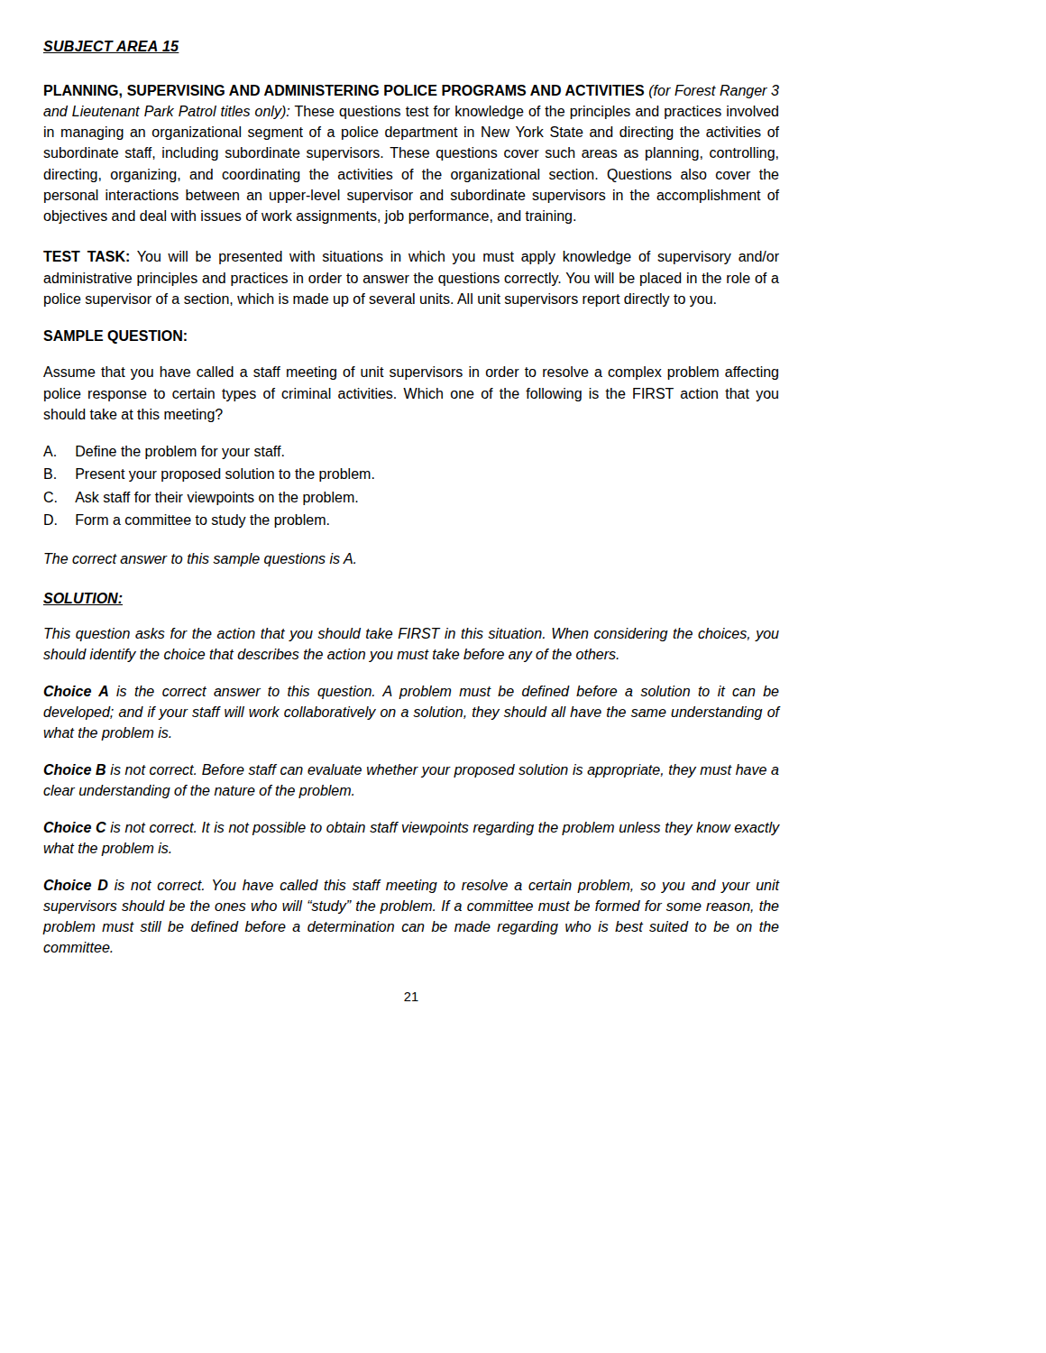SUBJECT AREA 15
PLANNING, SUPERVISING AND ADMINISTERING POLICE PROGRAMS AND ACTIVITIES (for Forest Ranger 3 and Lieutenant Park Patrol titles only): These questions test for knowledge of the principles and practices involved in managing an organizational segment of a police department in New York State and directing the activities of subordinate staff, including subordinate supervisors. These questions cover such areas as planning, controlling, directing, organizing, and coordinating the activities of the organizational section. Questions also cover the personal interactions between an upper-level supervisor and subordinate supervisors in the accomplishment of objectives and deal with issues of work assignments, job performance, and training.
TEST TASK: You will be presented with situations in which you must apply knowledge of supervisory and/or administrative principles and practices in order to answer the questions correctly. You will be placed in the role of a police supervisor of a section, which is made up of several units. All unit supervisors report directly to you.
SAMPLE QUESTION:
Assume that you have called a staff meeting of unit supervisors in order to resolve a complex problem affecting police response to certain types of criminal activities. Which one of the following is the FIRST action that you should take at this meeting?
A. Define the problem for your staff.
B. Present your proposed solution to the problem.
C. Ask staff for their viewpoints on the problem.
D. Form a committee to study the problem.
The correct answer to this sample questions is A.
SOLUTION:
This question asks for the action that you should take FIRST in this situation. When considering the choices, you should identify the choice that describes the action you must take before any of the others.
Choice A is the correct answer to this question. A problem must be defined before a solution to it can be developed; and if your staff will work collaboratively on a solution, they should all have the same understanding of what the problem is.
Choice B is not correct. Before staff can evaluate whether your proposed solution is appropriate, they must have a clear understanding of the nature of the problem.
Choice C is not correct. It is not possible to obtain staff viewpoints regarding the problem unless they know exactly what the problem is.
Choice D is not correct. You have called this staff meeting to resolve a certain problem, so you and your unit supervisors should be the ones who will “study” the problem. If a committee must be formed for some reason, the problem must still be defined before a determination can be made regarding who is best suited to be on the committee.
21